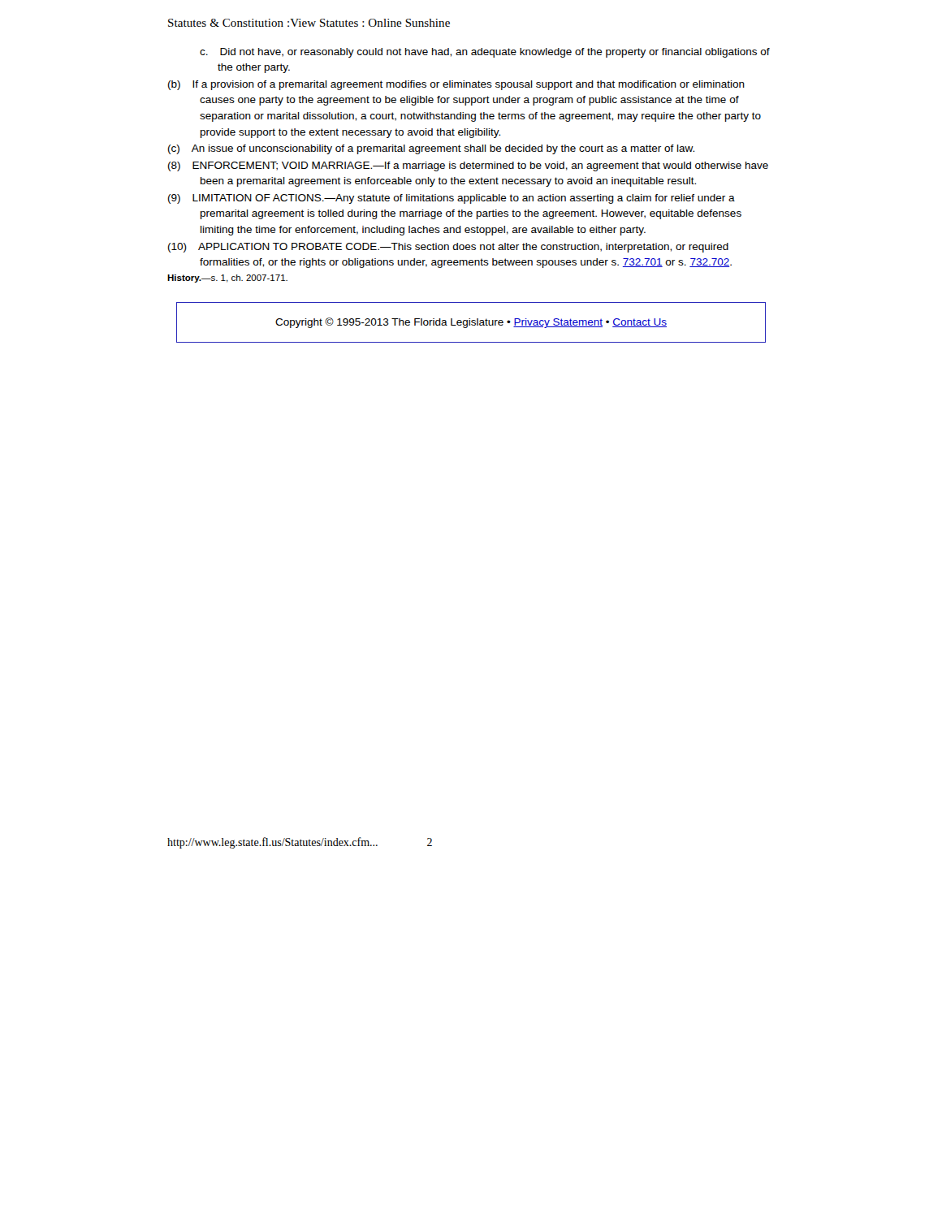Statutes & Constitution :View Statutes : Online Sunshine
c. Did not have, or reasonably could not have had, an adequate knowledge of the property or financial obligations of the other party.
(b) If a provision of a premarital agreement modifies or eliminates spousal support and that modification or elimination causes one party to the agreement to be eligible for support under a program of public assistance at the time of separation or marital dissolution, a court, notwithstanding the terms of the agreement, may require the other party to provide support to the extent necessary to avoid that eligibility.
(c) An issue of unconscionability of a premarital agreement shall be decided by the court as a matter of law.
(8) ENFORCEMENT; VOID MARRIAGE.—If a marriage is determined to be void, an agreement that would otherwise have been a premarital agreement is enforceable only to the extent necessary to avoid an inequitable result.
(9) LIMITATION OF ACTIONS.—Any statute of limitations applicable to an action asserting a claim for relief under a premarital agreement is tolled during the marriage of the parties to the agreement. However, equitable defenses limiting the time for enforcement, including laches and estoppel, are available to either party.
(10) APPLICATION TO PROBATE CODE.—This section does not alter the construction, interpretation, or required formalities of, or the rights or obligations under, agreements between spouses under s. 732.701 or s. 732.702.
History.—s. 1, ch. 2007-171.
Copyright © 1995-2013 The Florida Legislature • Privacy Statement • Contact Us
http://www.leg.state.fl.us/Statutes/index.cfm... 2